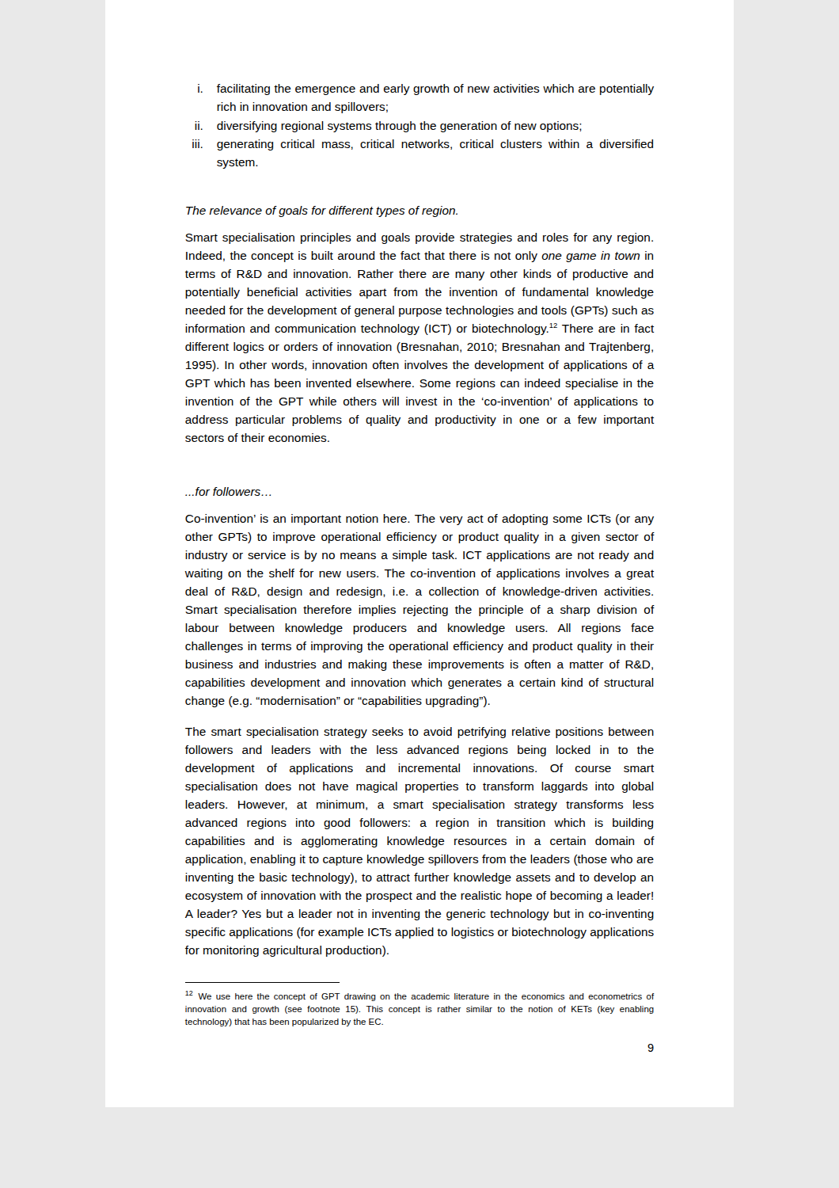i. facilitating the emergence and early growth of new activities which are potentially rich in innovation and spillovers;
ii. diversifying regional systems through the generation of new options;
iii. generating critical mass, critical networks, critical clusters within a diversified system.
The relevance of goals for different types of region.
Smart specialisation principles and goals provide strategies and roles for any region. Indeed, the concept is built around the fact that there is not only one game in town in terms of R&D and innovation. Rather there are many other kinds of productive and potentially beneficial activities apart from the invention of fundamental knowledge needed for the development of general purpose technologies and tools (GPTs) such as information and communication technology (ICT) or biotechnology.12 There are in fact different logics or orders of innovation (Bresnahan, 2010; Bresnahan and Trajtenberg, 1995). In other words, innovation often involves the development of applications of a GPT which has been invented elsewhere. Some regions can indeed specialise in the invention of the GPT while others will invest in the ‘co-invention’ of applications to address particular problems of quality and productivity in one or a few important sectors of their economies.
...for followers…
Co-invention’ is an important notion here. The very act of adopting some ICTs (or any other GPTs) to improve operational efficiency or product quality in a given sector of industry or service is by no means a simple task. ICT applications are not ready and waiting on the shelf for new users. The co-invention of applications involves a great deal of R&D, design and redesign, i.e. a collection of knowledge-driven activities. Smart specialisation therefore implies rejecting the principle of a sharp division of labour between knowledge producers and knowledge users. All regions face challenges in terms of improving the operational efficiency and product quality in their business and industries and making these improvements is often a matter of R&D, capabilities development and innovation which generates a certain kind of structural change (e.g. “modernisation” or “capabilities upgrading”).
The smart specialisation strategy seeks to avoid petrifying relative positions between followers and leaders with the less advanced regions being locked in to the development of applications and incremental innovations. Of course smart specialisation does not have magical properties to transform laggards into global leaders. However, at minimum, a smart specialisation strategy transforms less advanced regions into good followers: a region in transition which is building capabilities and is agglomerating knowledge resources in a certain domain of application, enabling it to capture knowledge spillovers from the leaders (those who are inventing the basic technology), to attract further knowledge assets and to develop an ecosystem of innovation with the prospect and the realistic hope of becoming a leader! A leader? Yes but a leader not in inventing the generic technology but in co-inventing specific applications (for example ICTs applied to logistics or biotechnology applications for monitoring agricultural production).
12 We use here the concept of GPT drawing on the academic literature in the economics and econometrics of innovation and growth (see footnote 15). This concept is rather similar to the notion of KETs (key enabling technology) that has been popularized by the EC.
9